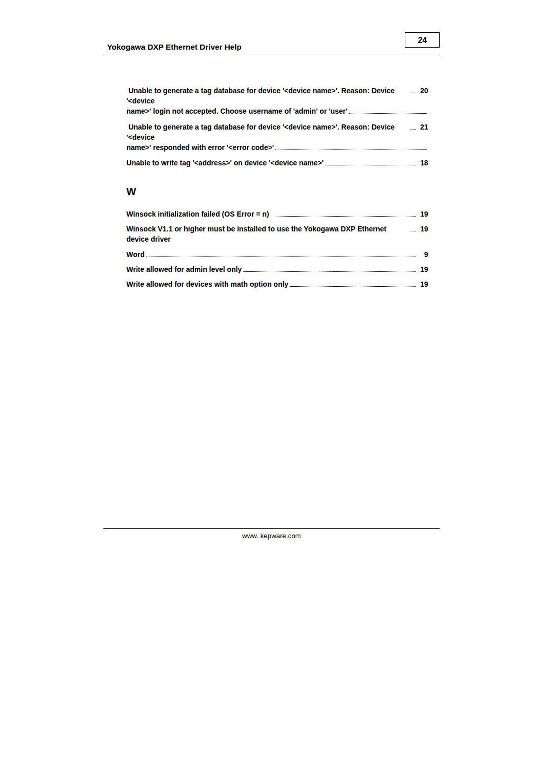Yokogawa DXP Ethernet Driver Help
24
Unable to generate a tag database for device '<device name>'. Reason: Device '<device 20
name>' login not accepted. Choose username of 'admin' or 'user'
Unable to generate a tag database for device '<device name>'. Reason: Device '<device 21
name>' responded with error '<error code>'
Unable to write tag '<address>' on device '<device name>' 18
W
Winsock initialization failed (OS Error = n) 19
Winsock V1.1 or higher must be installed to use the Yokogawa DXP Ethernet device driver 19
Word 9
Write allowed for admin level only 19
Write allowed for devices with math option only 19
www. kepware.com